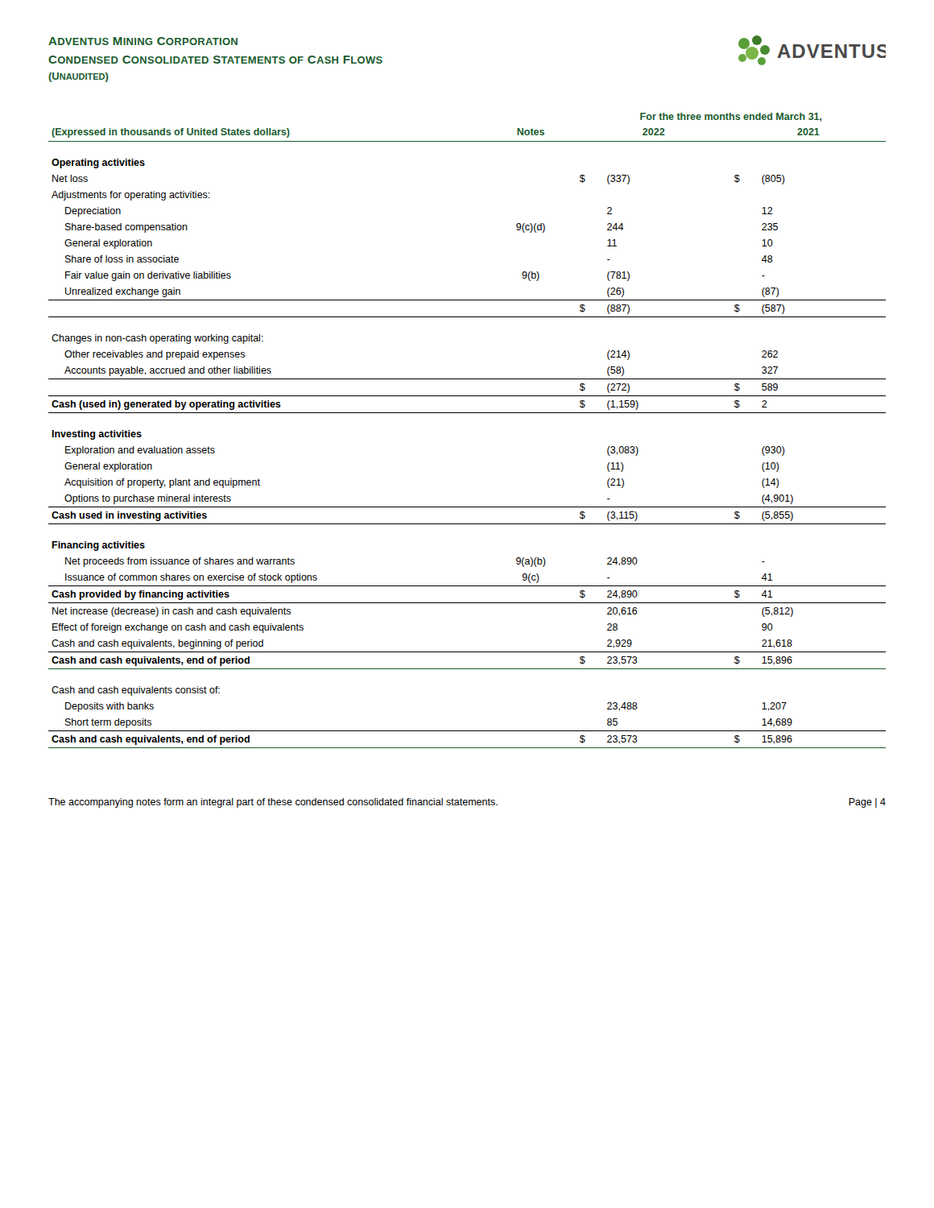ADVENTUS MINING CORPORATION
CONDENSED CONSOLIDATED STATEMENTS OF CASH FLOWS
(UNAUDITED)
ADVENTUS
| | | For the three months ended March 31, |
| (Expressed in thousands of United States dollars) | Notes | 2022 | 2021 |
| Operating activities | | | | | |
| Net loss | | $ | (337) | $ | (805) |
| Adjustments for operating activities: | | | | | |
| Depreciation | | | 2 | | 12 |
| Share-based compensation | 9(c)(d) | | 244 | | 235 |
| General exploration | | | 11 | | 10 |
| Share of loss in associate | | | - | | 48 |
| Fair value gain on derivative liabilities | 9(b) | | (781) | | - |
| Unrealized exchange gain | | | (26) | | (87) |
| | | $ | (887) | $ | (587) |
| Changes in non-cash operating working capital: | | | | | |
| Other receivables and prepaid expenses | | | (214) | | 262 |
| Accounts payable, accrued and other liabilities | | | (58) | | 327 |
| | | $ | (272) | $ | 589 |
| Cash (used in) generated by operating activities | | $ | (1,159) | $ | 2 |
| Investing activities | | | | | |
| Exploration and evaluation assets | | | (3,083) | | (930) |
| General exploration | | | (11) | | (10) |
| Acquisition of property, plant and equipment | | | (21) | | (14) |
| Options to purchase mineral interests | | | - | | (4,901) |
| Cash used in investing activities | | $ | (3,115) | $ | (5,855) |
| Financing activities | | | | | |
| Net proceeds from issuance of shares and warrants | 9(a)(b) | | 24,890 | | - |
| Issuance of common shares on exercise of stock options | 9(c) | | - | | 41 |
| Cash provided by financing activities | | $ | 24,890 | $ | 41 |
| Net increase (decrease) in cash and cash equivalents | | | 20,616 | | (5,812) |
| Effect of foreign exchange on cash and cash equivalents | | | 28 | | 90 |
| Cash and cash equivalents, beginning of period | | | 2,929 | | 21,618 |
| Cash and cash equivalents, end of period | | $ | 23,573 | $ | 15,896 |
| Cash and cash equivalents consist of: | | | | | |
| Deposits with banks | | | 23,488 | | 1,207 |
| Short term deposits | | | 85 | | 14,689 |
| Cash and cash equivalents, end of period | | $ | 23,573 | $ | 15,896 |
The accompanying notes form an integral part of these condensed consolidated financial statements. Page | 4